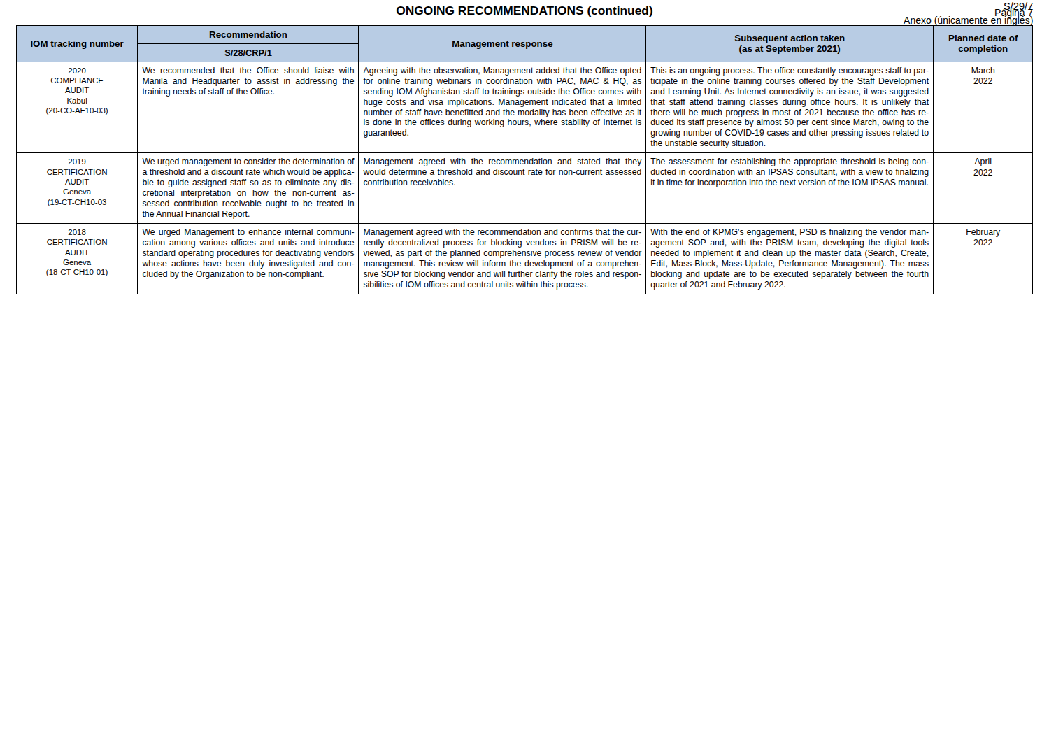S/29/7
Anexo (únicamente en inglés)
ONGOING RECOMMENDATIONS (continued)
Página 7
| IOM tracking number | Recommendation | Management response | Subsequent action taken (as at September 2021) | Planned date of completion |
| --- | --- | --- | --- | --- |
| S/28/CRP/1 |
| 2020 COMPLIANCE AUDIT Kabul (20-CO-AF10-03) | We recommended that the Office should liaise with Manila and Headquarter to assist in addressing the training needs of staff of the Office. | Agreeing with the observation, Management added that the Office opted for online training webinars in coordination with PAC, MAC & HQ, as sending IOM Afghanistan staff to trainings outside the Office comes with huge costs and visa implications. Management indicated that a limited number of staff have benefitted and the modality has been effective as it is done in the offices during working hours, where stability of Internet is guaranteed. | This is an ongoing process. The office constantly encourages staff to participate in the online training courses offered by the Staff Development and Learning Unit. As Internet connectivity is an issue, it was suggested that staff attend training classes during office hours. It is unlikely that there will be much progress in most of 2021 because the office has reduced its staff presence by almost 50 per cent since March, owing to the growing number of COVID-19 cases and other pressing issues related to the unstable security situation. | March 2022 |
| 2019 CERTIFICATION AUDIT Geneva (19-CT-CH10-03 | We urged management to consider the determination of a threshold and a discount rate which would be applicable to guide assigned staff so as to eliminate any discretional interpretation on how the non-current assessed contribution receivable ought to be treated in the Annual Financial Report. | Management agreed with the recommendation and stated that they would determine a threshold and discount rate for non-current assessed contribution receivables. | The assessment for establishing the appropriate threshold is being conducted in coordination with an IPSAS consultant, with a view to finalizing it in time for incorporation into the next version of the IOM IPSAS manual. | April 2022 |
| 2018 CERTIFICATION AUDIT Geneva (18-CT-CH10-01) | We urged Management to enhance internal communication among various offices and units and introduce standard operating procedures for deactivating vendors whose actions have been duly investigated and concluded by the Organization to be non-compliant. | Management agreed with the recommendation and confirms that the currently decentralized process for blocking vendors in PRISM will be reviewed, as part of the planned comprehensive process review of vendor management. This review will inform the development of a comprehensive SOP for blocking vendor and will further clarify the roles and responsibilities of IOM offices and central units within this process. | With the end of KPMG's engagement, PSD is finalizing the vendor management SOP and, with the PRISM team, developing the digital tools needed to implement it and clean up the master data (Search, Create, Edit, Mass-Block, Mass-Update, Performance Management). The mass blocking and update are to be executed separately between the fourth quarter of 2021 and February 2022. | February 2022 |